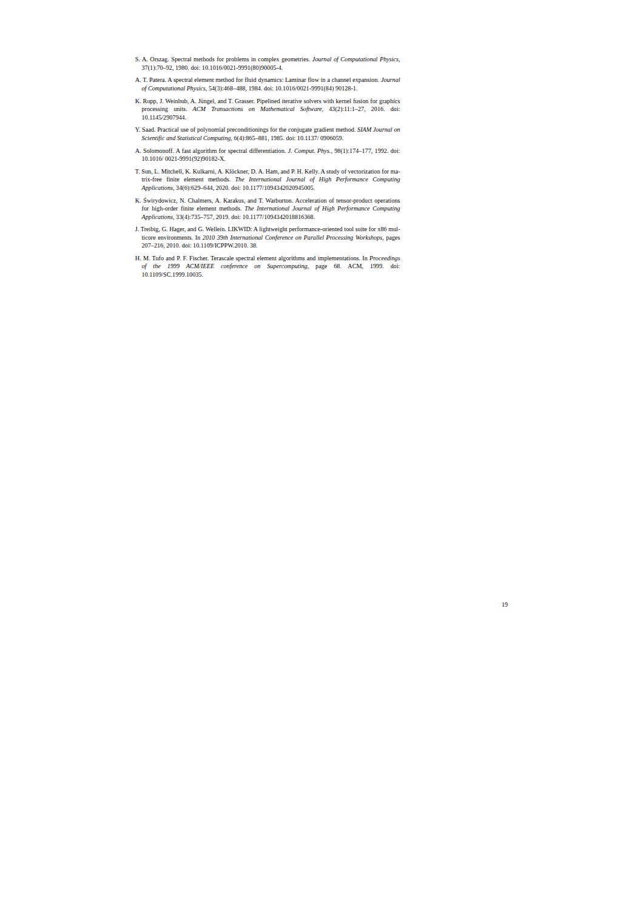S. A. Orszag. Spectral methods for problems in complex geometries. Journal of Computational Physics, 37(1):70–92, 1980. doi: 10.1016/0021-9991(80)90005-4.
A. T. Patera. A spectral element method for fluid dynamics: Laminar flow in a channel expansion. Journal of Computational Physics, 54(3):468–488, 1984. doi: 10.1016/0021-9991(84) 90128-1.
K. Rupp, J. Weinbub, A. Jüngel, and T. Grasser. Pipelined iterative solvers with kernel fusion for graphics processing units. ACM Transactions on Mathematical Software, 43(2):11:1–27, 2016. doi: 10.1145/2907944.
Y. Saad. Practical use of polynomial preconditionings for the conjugate gradient method. SIAM Journal on Scientific and Statistical Computing, 6(4):865–881, 1985. doi: 10.1137/ 0906059.
A. Solomonoff. A fast algorithm for spectral differentiation. J. Comput. Phys., 98(1):174–177, 1992. doi: 10.1016/ 0021-9991(92)90182-X.
T. Sun, L. Mitchell, K. Kulkarni, A. Klöckner, D. A. Ham, and P. H. Kelly. A study of vectorization for matrix-free finite element methods. The International Journal of High Performance Computing Applications, 34(6):629–644, 2020. doi: 10.1177/1094342020945005.
K. Świrydowicz, N. Chalmers, A. Karakus, and T. Warburton. Acceleration of tensor-product operations for high-order finite element methods. The International Journal of High Performance Computing Applications, 33(4):735–757, 2019. doi: 10.1177/1094342018816368.
J. Treibig, G. Hager, and G. Wellein. LIKWID: A lightweight performance-oriented tool suite for x86 multicore environments. In 2010 39th International Conference on Parallel Processing Workshops, pages 207–216, 2010. doi: 10.1109/ICPPW.2010. 38.
H. M. Tufo and P. F. Fischer. Terascale spectral element algorithms and implementations. In Proceedings of the 1999 ACM/IEEE conference on Supercomputing, page 68. ACM, 1999. doi: 10.1109/SC.1999.10035.
19